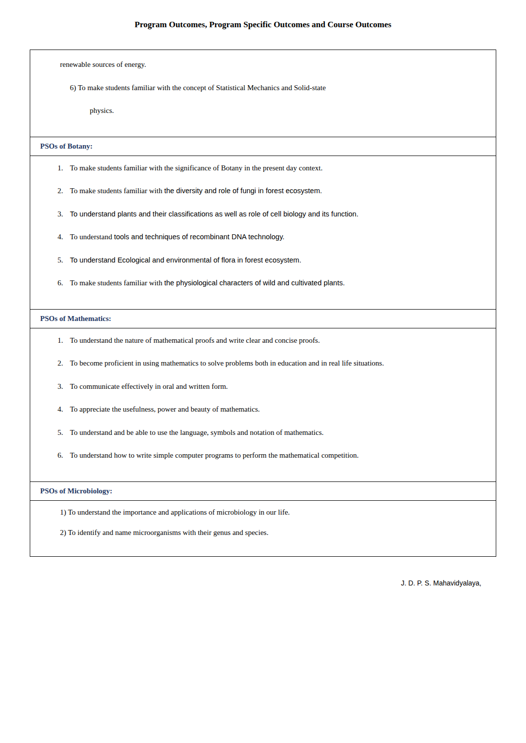Program Outcomes, Program Specific Outcomes and Course Outcomes
renewable sources of energy.
6) To make students familiar with the concept of Statistical Mechanics and Solid-state
physics.
PSOs of Botany:
To make students familiar with the significance of Botany in the present day context.
To make students familiar with the diversity and role of fungi in forest ecosystem.
To understand plants and their classifications as well as role of cell biology and its function.
To understand tools and techniques of recombinant DNA technology.
To understand Ecological and environmental of flora in forest ecosystem.
To make students familiar with the physiological characters of wild and cultivated plants.
PSOs of Mathematics:
To understand the nature of mathematical proofs and write clear and concise proofs.
To become proficient in using mathematics to solve problems both in education and in real life situations.
To communicate effectively in oral and written form.
To appreciate the usefulness, power and beauty of mathematics.
To understand and be able to use the language, symbols and notation of mathematics.
To understand how to write simple computer programs to perform the mathematical competition.
PSOs of Microbiology:
1) To understand the importance and applications of microbiology in our life.
2) To identify and name microorganisms with their genus and species.
J. D. P. S. Mahavidyalaya,